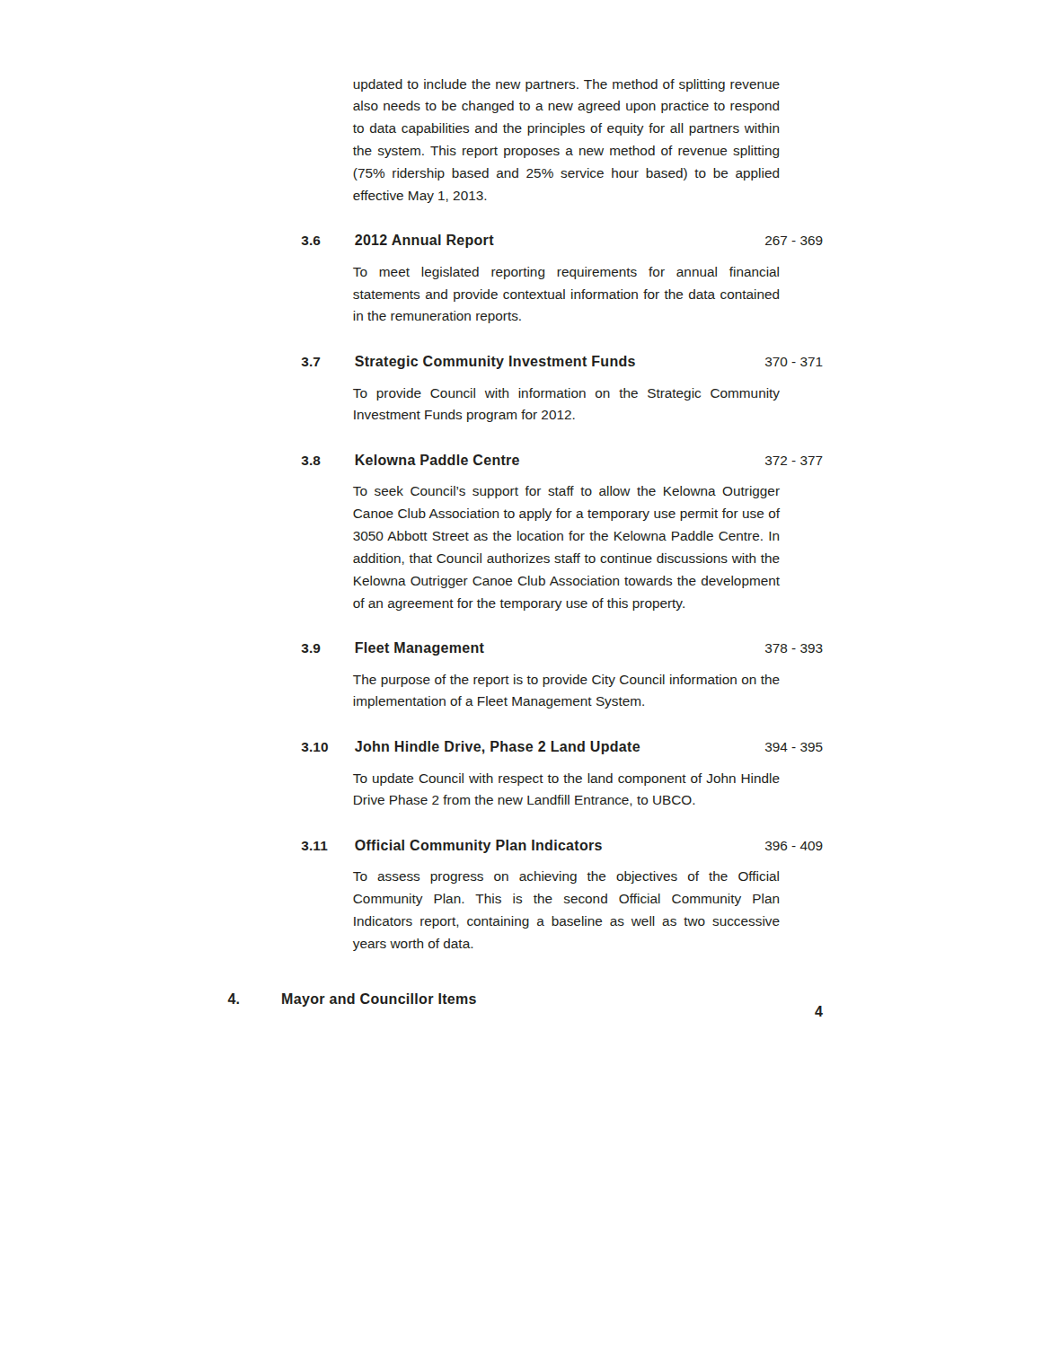updated to include the new partners. The method of splitting revenue also needs to be changed to a new agreed upon practice to respond to data capabilities and the principles of equity for all partners within the system. This report proposes a new method of revenue splitting (75% ridership based and 25% service hour based) to be applied effective May 1, 2013.
3.6
2012 Annual Report
267 - 369
To meet legislated reporting requirements for annual financial statements and provide contextual information for the data contained in the remuneration reports.
3.7
Strategic Community Investment Funds
370 - 371
To provide Council with information on the Strategic Community Investment Funds program for 2012.
3.8
Kelowna Paddle Centre
372 - 377
To seek Council’s support for staff to allow the Kelowna Outrigger Canoe Club Association to apply for a temporary use permit for use of 3050 Abbott Street as the location for the Kelowna Paddle Centre. In addition, that Council authorizes staff to continue discussions with the Kelowna Outrigger Canoe Club Association towards the development of an agreement for the temporary use of this property.
3.9
Fleet Management
378 - 393
The purpose of the report is to provide City Council information on the implementation of a Fleet Management System.
3.10
John Hindle Drive, Phase 2 Land Update
394 - 395
To update Council with respect to the land component of John Hindle Drive Phase 2 from the new Landfill Entrance, to UBCO.
3.11
Official Community Plan Indicators
396 - 409
To assess progress on achieving the objectives of the Official Community Plan. This is the second Official Community Plan Indicators report, containing a baseline as well as two successive years worth of data.
4.
Mayor and Councillor Items
4